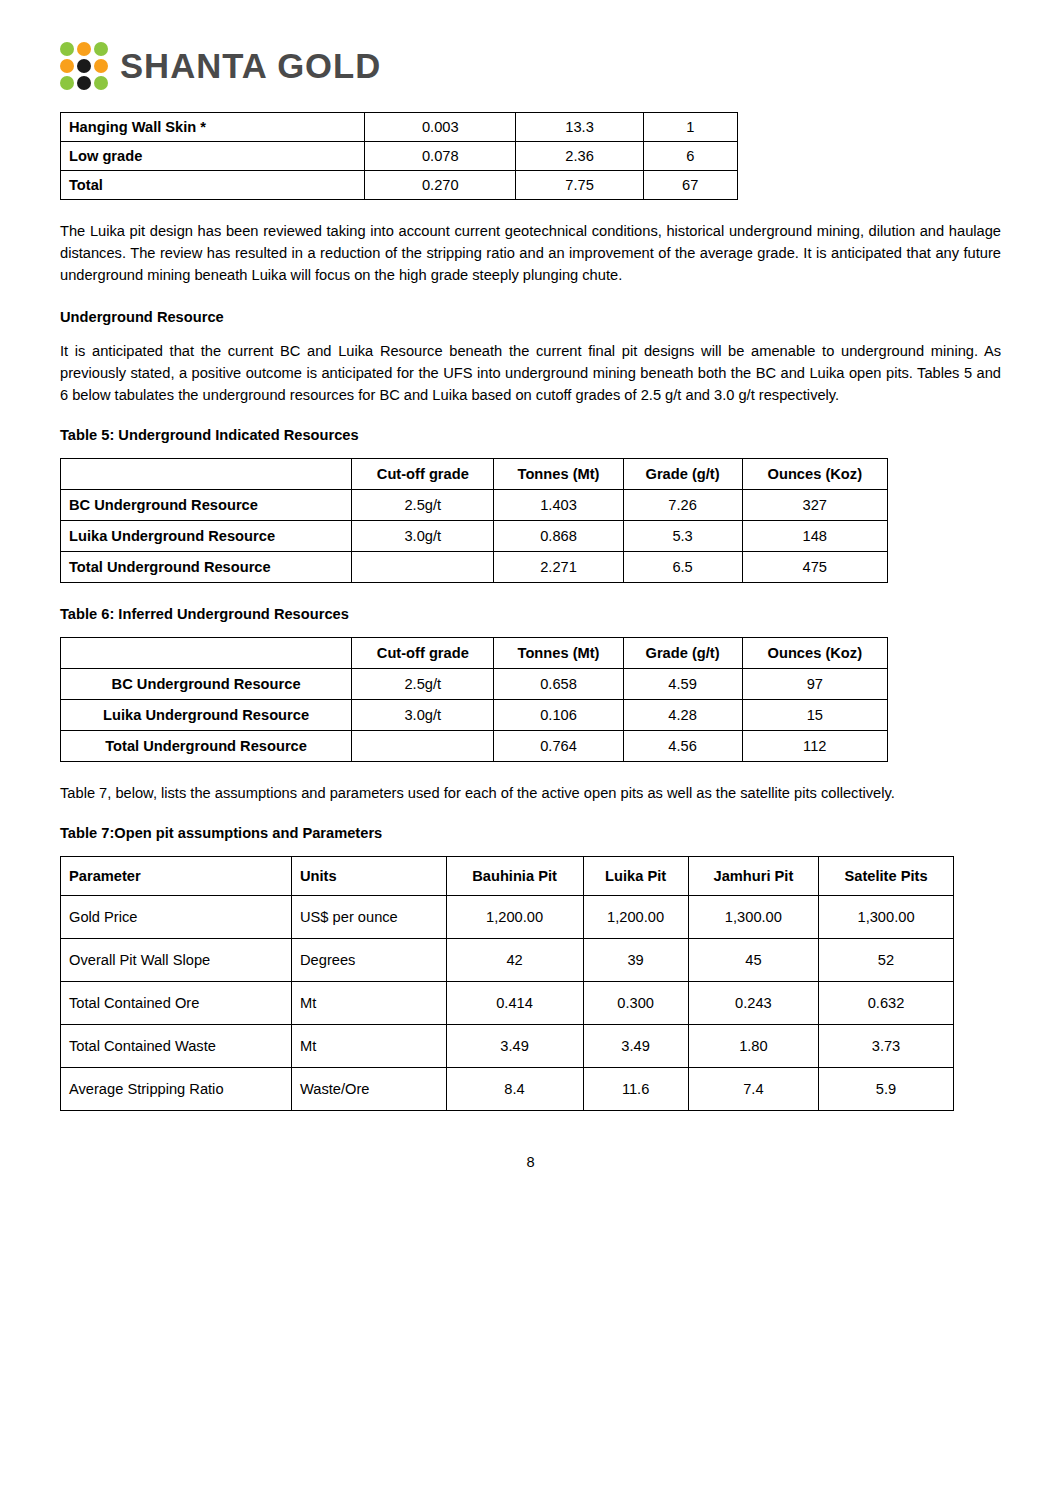SHANTA GOLD
| Hanging Wall Skin * | 0.003 | 13.3 | 1 |
| Low grade | 0.078 | 2.36 | 6 |
| Total | 0.270 | 7.75 | 67 |
The Luika pit design has been reviewed taking into account current geotechnical conditions, historical underground mining, dilution and haulage distances. The review has resulted in a reduction of the stripping ratio and an improvement of the average grade. It is anticipated that any future underground mining beneath Luika will focus on the high grade steeply plunging chute.
Underground Resource
It is anticipated that the current BC and Luika Resource beneath the current final pit designs will be amenable to underground mining. As previously stated, a positive outcome is anticipated for the UFS into underground mining beneath both the BC and Luika open pits. Tables 5 and 6 below tabulates the underground resources for BC and Luika based on cutoff grades of 2.5 g/t and 3.0 g/t respectively.
Table 5: Underground Indicated Resources
| | Cut-off grade | Tonnes (Mt) | Grade (g/t) | Ounces (Koz) |
| --- | --- | --- | --- | --- |
| BC Underground Resource | 2.5g/t | 1.403 | 7.26 | 327 |
| Luika Underground Resource | 3.0g/t | 0.868 | 5.3 | 148 |
| Total Underground Resource | | 2.271 | 6.5 | 475 |
Table 6: Inferred Underground Resources
| | Cut-off grade | Tonnes (Mt) | Grade (g/t) | Ounces (Koz) |
| --- | --- | --- | --- | --- |
| BC Underground Resource | 2.5g/t | 0.658 | 4.59 | 97 |
| Luika Underground Resource | 3.0g/t | 0.106 | 4.28 | 15 |
| Total Underground Resource | | 0.764 | 4.56 | 112 |
Table 7, below, lists the assumptions and parameters used for each of the active open pits as well as the satellite pits collectively.
Table 7:Open pit assumptions and Parameters
| Parameter | Units | Bauhinia Pit | Luika Pit | Jamhuri Pit | Satelite Pits |
| --- | --- | --- | --- | --- | --- |
| Gold Price | US$ per ounce | 1,200.00 | 1,200.00 | 1,300.00 | 1,300.00 |
| Overall Pit Wall Slope | Degrees | 42 | 39 | 45 | 52 |
| Total Contained Ore | Mt | 0.414 | 0.300 | 0.243 | 0.632 |
| Total Contained Waste | Mt | 3.49 | 3.49 | 1.80 | 3.73 |
| Average Stripping Ratio | Waste/Ore | 8.4 | 11.6 | 7.4 | 5.9 |
8